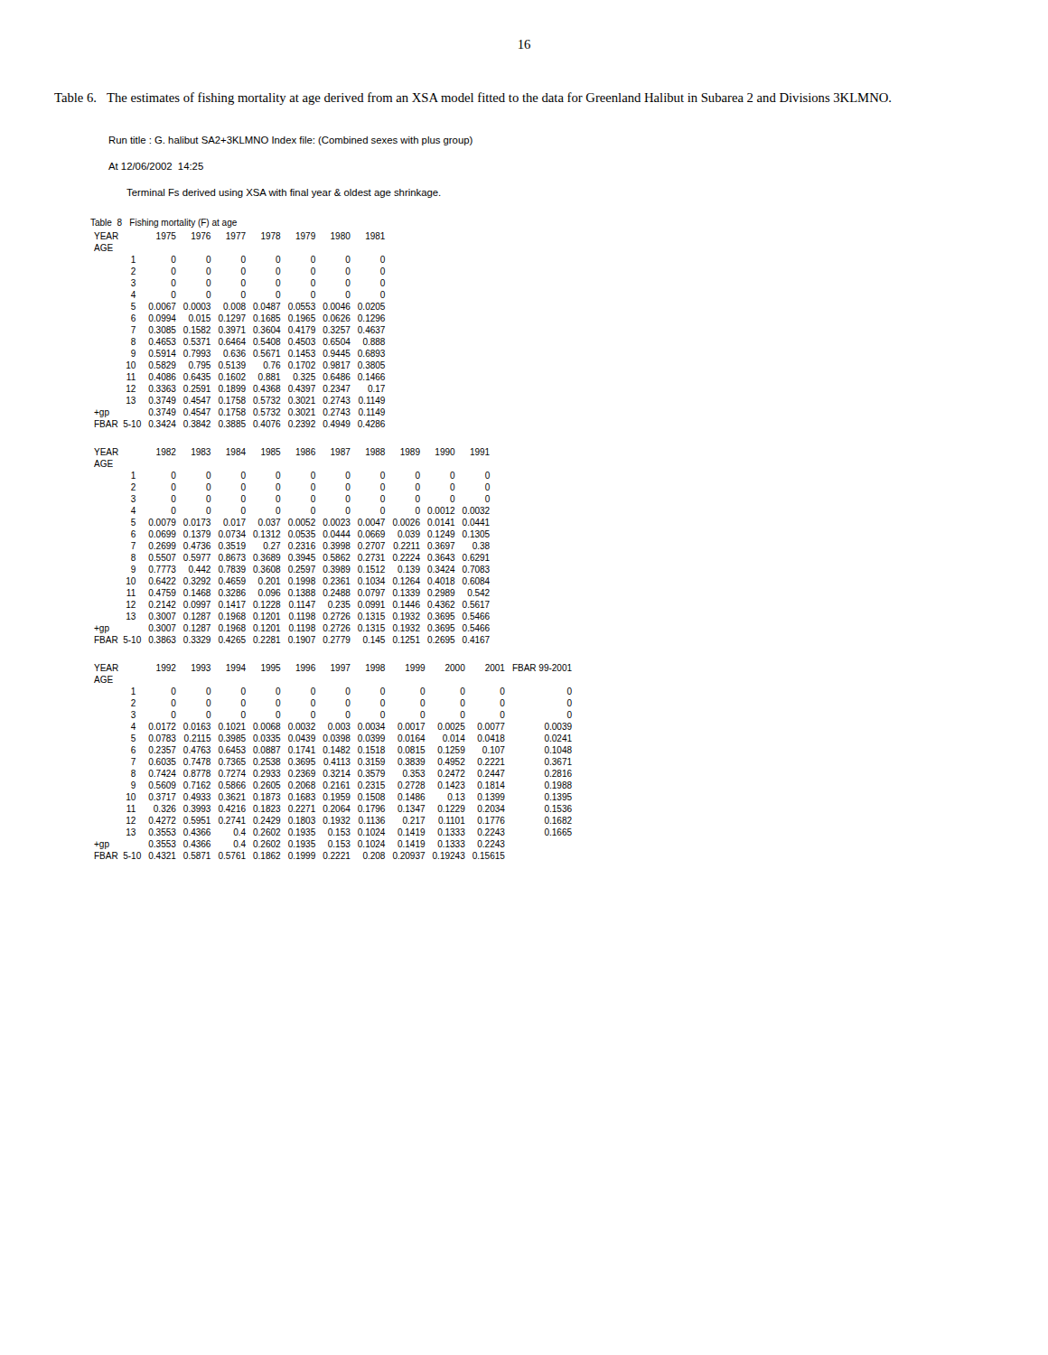16
Table 6. The estimates of fishing mortality at age derived from an XSA model fitted to the data for Greenland Halibut in Subarea 2 and Divisions 3KLMNO.
Run title : G. halibut SA2+3KLMNO Index file: (Combined sexes with plus group)
At 12/06/2002 14:25
Terminal Fs derived using XSA with final year & oldest age shrinkage.
Table 8 Fishing mortality (F) at age
| YEAR | 1975 | 1976 | 1977 | 1978 | 1979 | 1980 | 1981 |
| AGE | | | | | | | |
| 1 | 0 | 0 | 0 | 0 | 0 | 0 | 0 |
| 2 | 0 | 0 | 0 | 0 | 0 | 0 | 0 |
| 3 | 0 | 0 | 0 | 0 | 0 | 0 | 0 |
| 4 | 0 | 0 | 0 | 0 | 0 | 0 | 0 |
| 5 | 0.0067 | 0.0003 | 0.008 | 0.0487 | 0.0553 | 0.0046 | 0.0205 |
| 6 | 0.0994 | 0.015 | 0.1297 | 0.1685 | 0.1965 | 0.0626 | 0.1296 |
| 7 | 0.3085 | 0.1582 | 0.3971 | 0.3604 | 0.4179 | 0.3257 | 0.4637 |
| 8 | 0.4653 | 0.5371 | 0.6464 | 0.5408 | 0.4503 | 0.6504 | 0.888 |
| 9 | 0.5914 | 0.7993 | 0.636 | 0.5671 | 0.1453 | 0.9445 | 0.6893 |
| 10 | 0.5829 | 0.795 | 0.5139 | 0.76 | 0.1702 | 0.9817 | 0.3805 |
| 11 | 0.4086 | 0.6435 | 0.1602 | 0.881 | 0.325 | 0.6486 | 0.1466 |
| 12 | 0.3363 | 0.2591 | 0.1899 | 0.4368 | 0.4397 | 0.2347 | 0.17 |
| 13 | 0.3749 | 0.4547 | 0.1758 | 0.5732 | 0.3021 | 0.2743 | 0.1149 |
| +gp | 0.3749 | 0.4547 | 0.1758 | 0.5732 | 0.3021 | 0.2743 | 0.1149 |
| FBAR 5-10 | 0.3424 | 0.3842 | 0.3885 | 0.4076 | 0.2392 | 0.4949 | 0.4286 |
| YEAR | 1982 | 1983 | 1984 | 1985 | 1986 | 1987 | 1988 | 1989 | 1990 | 1991 |
| AGE | | | | | | | | | | |
| 1 | 0 | 0 | 0 | 0 | 0 | 0 | 0 | 0 | 0 | 0 |
| 2 | 0 | 0 | 0 | 0 | 0 | 0 | 0 | 0 | 0 | 0 |
| 3 | 0 | 0 | 0 | 0 | 0 | 0 | 0 | 0 | 0 | 0 |
| 4 | 0 | 0 | 0 | 0 | 0 | 0 | 0 | 0 | 0.0012 | 0.0032 |
| 5 | 0.0079 | 0.0173 | 0.017 | 0.037 | 0.0052 | 0.0023 | 0.0047 | 0.0026 | 0.0141 | 0.0441 |
| 6 | 0.0699 | 0.1379 | 0.0734 | 0.1312 | 0.0535 | 0.0444 | 0.0669 | 0.039 | 0.1249 | 0.1305 |
| 7 | 0.2699 | 0.4736 | 0.3519 | 0.27 | 0.2316 | 0.3998 | 0.2707 | 0.2211 | 0.3697 | 0.38 |
| 8 | 0.5507 | 0.5977 | 0.8673 | 0.3689 | 0.3945 | 0.5862 | 0.2731 | 0.2224 | 0.3643 | 0.6291 |
| 9 | 0.7773 | 0.442 | 0.7839 | 0.3608 | 0.2597 | 0.3989 | 0.1512 | 0.139 | 0.3424 | 0.7083 |
| 10 | 0.6422 | 0.3292 | 0.4659 | 0.201 | 0.1998 | 0.2361 | 0.1034 | 0.1264 | 0.4018 | 0.6084 |
| 11 | 0.4759 | 0.1468 | 0.3286 | 0.096 | 0.1388 | 0.2488 | 0.0797 | 0.1339 | 0.2989 | 0.542 |
| 12 | 0.2142 | 0.0997 | 0.1417 | 0.1228 | 0.1147 | 0.235 | 0.0991 | 0.1446 | 0.4362 | 0.5617 |
| 13 | 0.3007 | 0.1287 | 0.1968 | 0.1201 | 0.1198 | 0.2726 | 0.1315 | 0.1932 | 0.3695 | 0.5466 |
| +gp | 0.3007 | 0.1287 | 0.1968 | 0.1201 | 0.1198 | 0.2726 | 0.1315 | 0.1932 | 0.3695 | 0.5466 |
| FBAR 5-10 | 0.3863 | 0.3329 | 0.4265 | 0.2281 | 0.1907 | 0.2779 | 0.145 | 0.1251 | 0.2695 | 0.4167 |
| YEAR | 1992 | 1993 | 1994 | 1995 | 1996 | 1997 | 1998 | 1999 | 2000 | 2001 | FBAR 99-2001 |
| AGE | | | | | | | | | | | |
| 1 | 0 | 0 | 0 | 0 | 0 | 0 | 0 | 0 | 0 | 0 | 0 |
| 2 | 0 | 0 | 0 | 0 | 0 | 0 | 0 | 0 | 0 | 0 | 0 |
| 3 | 0 | 0 | 0 | 0 | 0 | 0 | 0 | 0 | 0 | 0 | 0 |
| 4 | 0.0172 | 0.0163 | 0.1021 | 0.0068 | 0.0032 | 0.003 | 0.0034 | 0.0017 | 0.0025 | 0.0077 | 0.0039 |
| 5 | 0.0783 | 0.2115 | 0.3985 | 0.0335 | 0.0439 | 0.0398 | 0.0399 | 0.0164 | 0.014 | 0.0418 | 0.0241 |
| 6 | 0.2357 | 0.4763 | 0.6453 | 0.0887 | 0.1741 | 0.1482 | 0.1518 | 0.0815 | 0.1259 | 0.107 | 0.1048 |
| 7 | 0.6035 | 0.7478 | 0.7365 | 0.2538 | 0.3695 | 0.4113 | 0.3159 | 0.3839 | 0.4952 | 0.2221 | 0.3671 |
| 8 | 0.7424 | 0.8778 | 0.7274 | 0.2933 | 0.2369 | 0.3214 | 0.3579 | 0.353 | 0.2472 | 0.2447 | 0.2816 |
| 9 | 0.5609 | 0.7162 | 0.5866 | 0.2605 | 0.2068 | 0.2161 | 0.2315 | 0.2728 | 0.1423 | 0.1814 | 0.1988 |
| 10 | 0.3717 | 0.4933 | 0.3621 | 0.1873 | 0.1683 | 0.1959 | 0.1508 | 0.1486 | 0.13 | 0.1399 | 0.1395 |
| 11 | 0.326 | 0.3993 | 0.4216 | 0.1823 | 0.2271 | 0.2064 | 0.1796 | 0.1347 | 0.1229 | 0.2034 | 0.1536 |
| 12 | 0.4272 | 0.5951 | 0.2741 | 0.2429 | 0.1803 | 0.1932 | 0.1136 | 0.217 | 0.1101 | 0.1776 | 0.1682 |
| 13 | 0.3553 | 0.4366 | 0.4 | 0.2602 | 0.1935 | 0.153 | 0.1024 | 0.1419 | 0.1333 | 0.2243 | 0.1665 |
| +gp | 0.3553 | 0.4366 | 0.4 | 0.2602 | 0.1935 | 0.153 | 0.1024 | 0.1419 | 0.1333 | 0.2243 | |
| FBAR 5-10 | 0.4321 | 0.5871 | 0.5761 | 0.1862 | 0.1999 | 0.2221 | 0.208 | 0.20937 | 0.19243 | 0.15615 | |